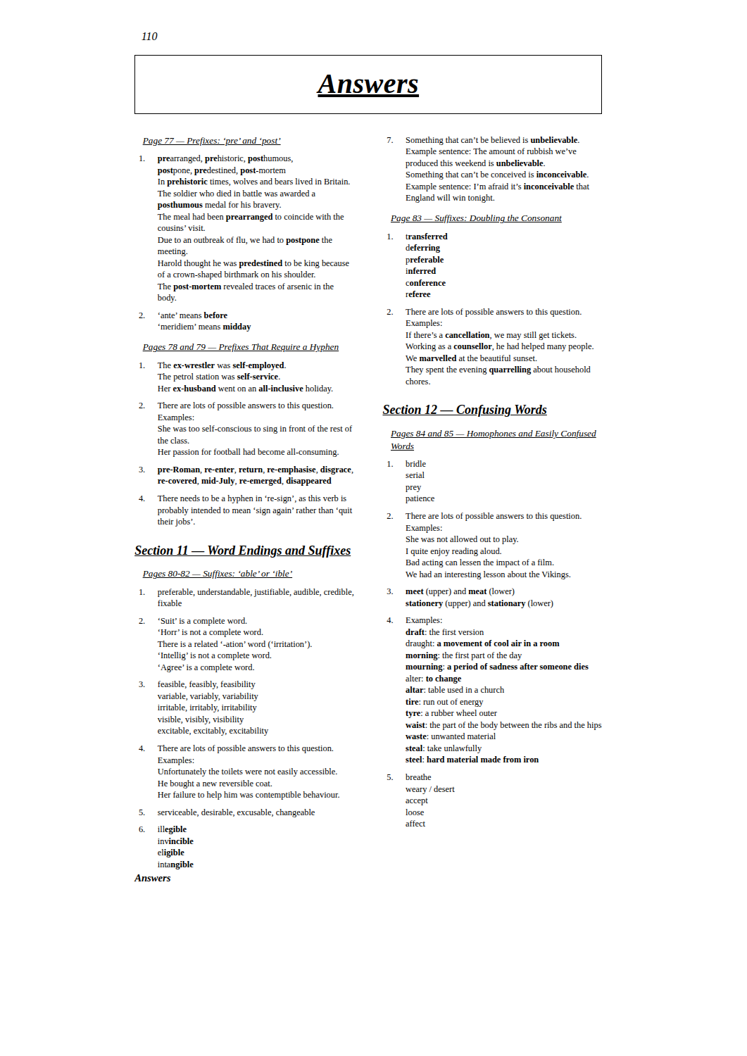110
Answers
Page 77 — Prefixes: ‘pre’ and ‘post’
prearranged, prehistoric, posthumous, postpone, predestined, post-mortem In prehistoric times, wolves and bears lived in Britain. The soldier who died in battle was awarded a posthumous medal for his bravery. The meal had been prearranged to coincide with the cousins’ visit. Due to an outbreak of flu, we had to postpone the meeting. Harold thought he was predestined to be king because of a crown-shaped birthmark on his shoulder. The post-mortem revealed traces of arsenic in the body.
‘ante’ means before ‘meridiem’ means midday
Pages 78 and 79 — Prefixes That Require a Hyphen
The ex-wrestler was self-employed. The petrol station was self-service. Her ex-husband went on an all-inclusive holiday.
There are lots of possible answers to this question. Examples: She was too self-conscious to sing in front of the rest of the class. Her passion for football had become all-consuming.
pre-Roman, re-enter, return, re-emphasise, disgrace, re-covered, mid-July, re-emerged, disappeared
There needs to be a hyphen in ‘re-sign’, as this verb is probably intended to mean ‘sign again’ rather than ‘quit their jobs’.
Section 11 — Word Endings and Suffixes
Pages 80-82 — Suffixes: ‘able’ or ‘ible’
preferable, understandable, justifiable, audible, credible, fixable
‘Suit’ is a complete word. ‘Horr’ is not a complete word. There is a related ‘-ation’ word (‘irritation’). ‘Intellig’ is not a complete word. ‘Agree’ is a complete word.
feasible, feasibly, feasibility variable, variably, variability irritable, irritably, irritability visible, visibly, visibility excitable, excitably, excitability
There are lots of possible answers to this question. Examples: Unfortunately the toilets were not easily accessible. He bought a new reversible coat. Her failure to help him was contemptible behaviour.
serviceable, desirable, excusable, changeable
illegible invincible eligible intangible
Something that can’t be believed is unbelievable. Example sentence: The amount of rubbish we’ve produced this weekend is unbelievable. Something that can’t be conceived is inconceivable. Example sentence: I’m afraid it’s inconceivable that England will win tonight.
Page 83 — Suffixes: Doubling the Consonant
transferred deferring preferable inferred conference referee
There are lots of possible answers to this question. Examples: If there’s a cancellation, we may still get tickets. Working as a counsellor, he had helped many people. We marvelled at the beautiful sunset. They spent the evening quarrelling about household chores.
Section 12 — Confusing Words
Pages 84 and 85 — Homophones and Easily Confused Words
bridle serial prey patience
There are lots of possible answers to this question. Examples: She was not allowed out to play. I quite enjoy reading aloud. Bad acting can lessen the impact of a film. We had an interesting lesson about the Vikings.
meet (upper) and meat (lower) stationery (upper) and stationary (lower)
Examples: draft: the first version draught: a movement of cool air in a room morning: the first part of the day mourning: a period of sadness after someone dies alter: to change altar: table used in a church tire: run out of energy tyre: a rubber wheel outer waist: the part of the body between the ribs and the hips waste: unwanted material steal: take unlawfully steel: hard material made from iron
breathe weary / desert accept loose affect
Answers